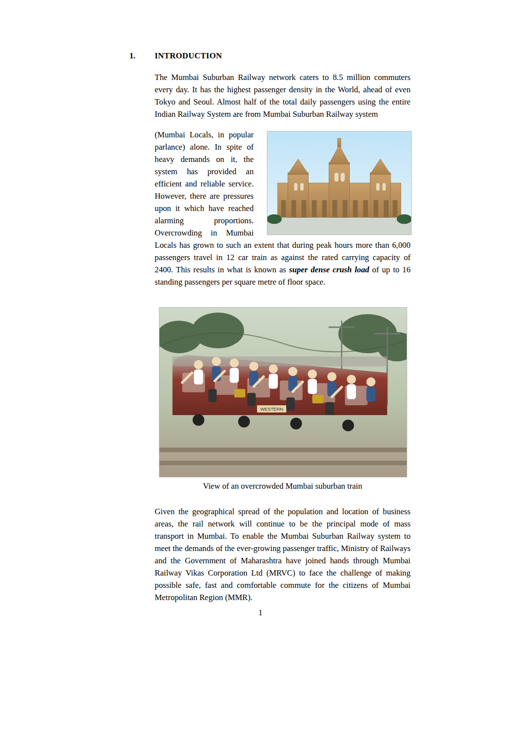1. INTRODUCTION
The Mumbai Suburban Railway network caters to 8.5 million commuters every day. It has the highest passenger density in the World, ahead of even Tokyo and Seoul. Almost half of the total daily passengers using the entire Indian Railway System are from Mumbai Suburban Railway system
(Mumbai Locals, in popular parlance) alone. In spite of heavy demands on it, the system has provided an efficient and reliable service. However, there are pressures upon it which have reached alarming proportions. Overcrowding in Mumbai Locals has grown to such an extent that during peak hours more than 6,000 passengers travel in 12 car train as against the rated carrying capacity of 2400. This results in what is known as super dense crush load of up to 16 standing passengers per square metre of floor space.
View of an overcrowded Mumbai suburban train
Given the geographical spread of the population and location of business areas, the rail network will continue to be the principal mode of mass transport in Mumbai. To enable the Mumbai Suburban Railway system to meet the demands of the ever-growing passenger traffic, Ministry of Railways and the Government of Maharashtra have joined hands through Mumbai Railway Vikas Corporation Ltd (MRVC) to face the challenge of making possible safe, fast and comfortable commute for the citizens of Mumbai Metropolitan Region (MMR).
1